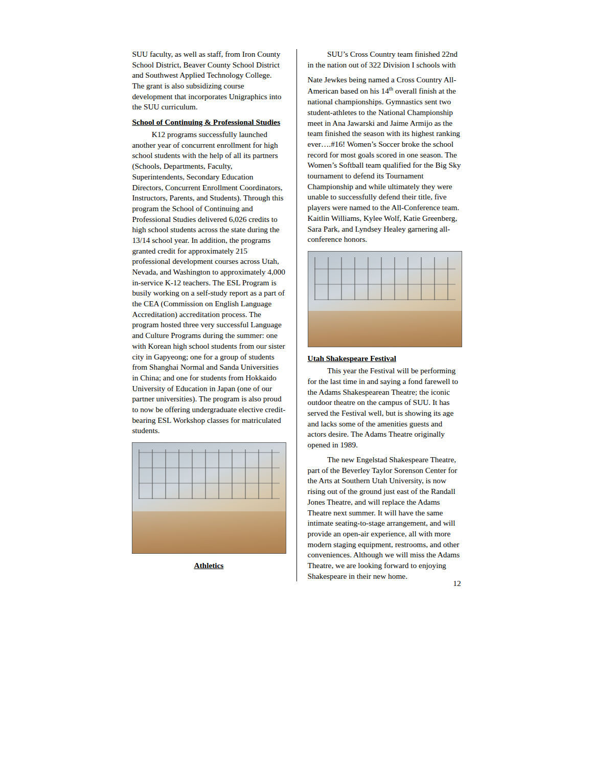SUU faculty, as well as staff, from Iron County School District, Beaver County School District and Southwest Applied Technology College. The grant is also subsidizing course development that incorporates Unigraphics into the SUU curriculum.
School of Continuing & Professional Studies
K12 programs successfully launched another year of concurrent enrollment for high school students with the help of all its partners (Schools, Departments, Faculty, Superintendents, Secondary Education Directors, Concurrent Enrollment Coordinators, Instructors, Parents, and Students). Through this program the School of Continuing and Professional Studies delivered 6,026 credits to high school students across the state during the 13/14 school year. In addition, the programs granted credit for approximately 215 professional development courses across Utah, Nevada, and Washington to approximately 4,000 in-service K-12 teachers. The ESL Program is busily working on a self-study report as a part of the CEA (Commission on English Language Accreditation) accreditation process. The program hosted three very successful Language and Culture Programs during the summer: one with Korean high school students from our sister city in Gapyeong; one for a group of students from Shanghai Normal and Sanda Universities in China; and one for students from Hokkaido University of Education in Japan (one of our partner universities). The program is also proud to now be offering undergraduate elective credit-bearing ESL Workshop classes for matriculated students.
Athletics
SUU’s Cross Country team finished 22nd in the nation out of 322 Division I schools with
Nate Jewkes being named a Cross Country All-American based on his 14th overall finish at the national championships. Gymnastics sent two student-athletes to the National Championship meet in Ana Jawarski and Jaime Armijo as the team finished the season with its highest ranking ever….#16! Women’s Soccer broke the school record for most goals scored in one season. The Women’s Softball team qualified for the Big Sky tournament to defend its Tournament Championship and while ultimately they were unable to successfully defend their title, five players were named to the All-Conference team. Kaitlin Williams, Kylee Wolf, Katie Greenberg, Sara Park, and Lyndsey Healey garnering all-conference honors.
Utah Shakespeare Festival
This year the Festival will be performing for the last time in and saying a fond farewell to the Adams Shakespearean Theatre; the iconic outdoor theatre on the campus of SUU. It has served the Festival well, but is showing its age and lacks some of the amenities guests and actors desire. The Adams Theatre originally opened in 1989.
The new Engelstad Shakespeare Theatre, part of the Beverley Taylor Sorenson Center for the Arts at Southern Utah University, is now rising out of the ground just east of the Randall Jones Theatre, and will replace the Adams Theatre next summer. It will have the same intimate seating-to-stage arrangement, and will provide an open-air experience, all with more modern staging equipment, restrooms, and other conveniences. Although we will miss the Adams Theatre, we are looking forward to enjoying Shakespeare in their new home.
12